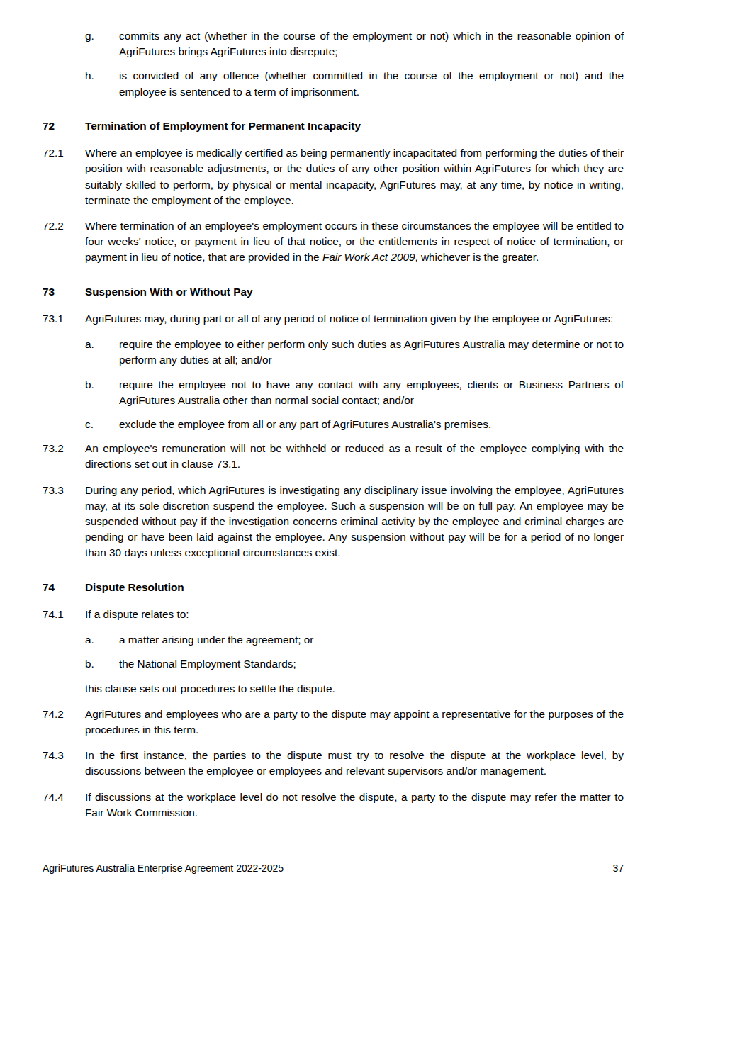g.
commits any act (whether in the course of the employment or not) which in the reasonable opinion of AgriFutures brings AgriFutures into disrepute;
h.
is convicted of any offence (whether committed in the course of the employment or not) and the employee is sentenced to a term of imprisonment.
72 Termination of Employment for Permanent Incapacity
72.1
Where an employee is medically certified as being permanently incapacitated from performing the duties of their position with reasonable adjustments, or the duties of any other position within AgriFutures for which they are suitably skilled to perform, by physical or mental incapacity, AgriFutures may, at any time, by notice in writing, terminate the employment of the employee.
72.2
Where termination of an employee's employment occurs in these circumstances the employee will be entitled to four weeks' notice, or payment in lieu of that notice, or the entitlements in respect of notice of termination, or payment in lieu of notice, that are provided in the Fair Work Act 2009, whichever is the greater.
73 Suspension With or Without Pay
73.1
AgriFutures may, during part or all of any period of notice of termination given by the employee or AgriFutures:
a.
require the employee to either perform only such duties as AgriFutures Australia may determine or not to perform any duties at all; and/or
b.
require the employee not to have any contact with any employees, clients or Business Partners of AgriFutures Australia other than normal social contact; and/or
c.
exclude the employee from all or any part of AgriFutures Australia's premises.
73.2
An employee's remuneration will not be withheld or reduced as a result of the employee complying with the directions set out in clause 73.1.
73.3
During any period, which AgriFutures is investigating any disciplinary issue involving the employee, AgriFutures may, at its sole discretion suspend the employee. Such a suspension will be on full pay. An employee may be suspended without pay if the investigation concerns criminal activity by the employee and criminal charges are pending or have been laid against the employee. Any suspension without pay will be for a period of no longer than 30 days unless exceptional circumstances exist.
74 Dispute Resolution
74.1
If a dispute relates to:
a.
a matter arising under the agreement; or
b.
the National Employment Standards;
this clause sets out procedures to settle the dispute.
74.2
AgriFutures and employees who are a party to the dispute may appoint a representative for the purposes of the procedures in this term.
74.3
In the first instance, the parties to the dispute must try to resolve the dispute at the workplace level, by discussions between the employee or employees and relevant supervisors and/or management.
74.4
If discussions at the workplace level do not resolve the dispute, a party to the dispute may refer the matter to Fair Work Commission.
AgriFutures Australia Enterprise Agreement 2022-2025 37